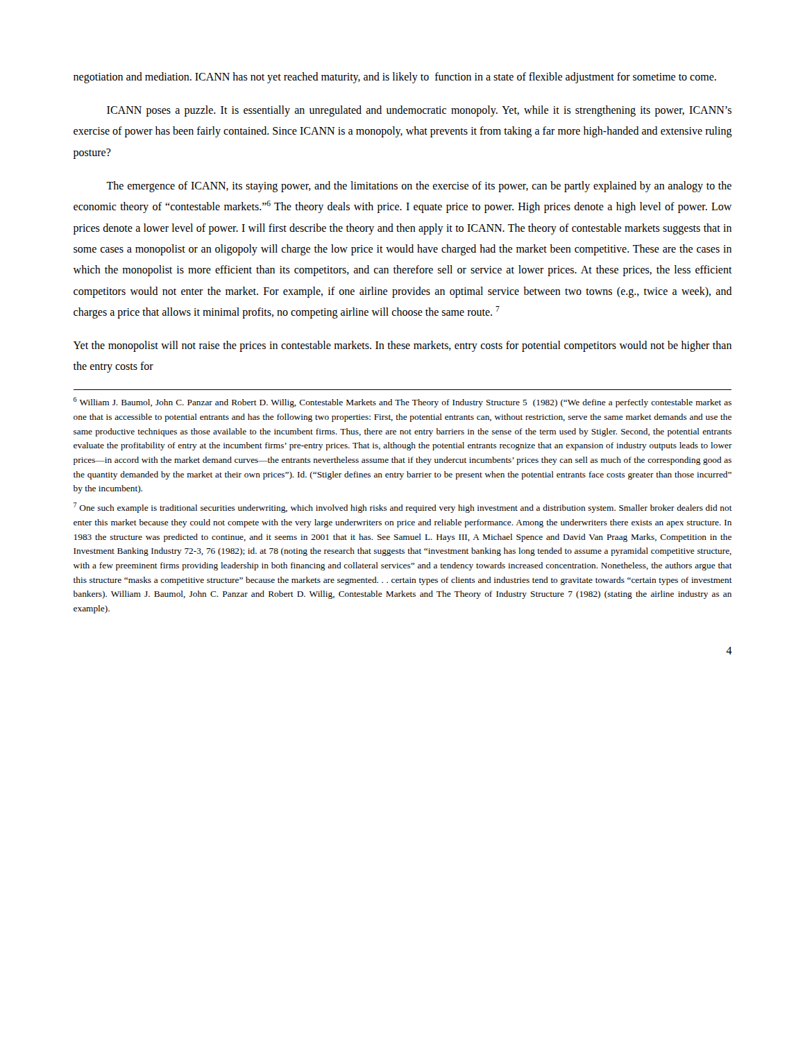negotiation and mediation. ICANN has not yet reached maturity, and is likely to function in a state of flexible adjustment for sometime to come.
ICANN poses a puzzle. It is essentially an unregulated and undemocratic monopoly. Yet, while it is strengthening its power, ICANN’s exercise of power has been fairly contained. Since ICANN is a monopoly, what prevents it from taking a far more high-handed and extensive ruling posture?
The emergence of ICANN, its staying power, and the limitations on the exercise of its power, can be partly explained by an analogy to the economic theory of “contestable markets.”6 The theory deals with price. I equate price to power. High prices denote a high level of power. Low prices denote a lower level of power. I will first describe the theory and then apply it to ICANN. The theory of contestable markets suggests that in some cases a monopolist or an oligopoly will charge the low price it would have charged had the market been competitive. These are the cases in which the monopolist is more efficient than its competitors, and can therefore sell or service at lower prices. At these prices, the less efficient competitors would not enter the market. For example, if one airline provides an optimal service between two towns (e.g., twice a week), and charges a price that allows it minimal profits, no competing airline will choose the same route. 7
Yet the monopolist will not raise the prices in contestable markets. In these markets, entry costs for potential competitors would not be higher than the entry costs for
6 William J. Baumol, John C. Panzar and Robert D. Willig, Contestable Markets and The Theory of Industry Structure 5 (1982) (“We define a perfectly contestable market as one that is accessible to potential entrants and has the following two properties: First, the potential entrants can, without restriction, serve the same market demands and use the same productive techniques as those available to the incumbent firms. Thus, there are not entry barriers in the sense of the term used by Stigler. Second, the potential entrants evaluate the profitability of entry at the incumbent firms’ pre-entry prices. That is, although the potential entrants recognize that an expansion of industry outputs leads to lower prices—in accord with the market demand curves—the entrants nevertheless assume that if they undercut incumbents’ prices they can sell as much of the corresponding good as the quantity demanded by the market at their own prices”). Id. (“Stigler defines an entry barrier to be present when the potential entrants face costs greater than those incurred” by the incumbent).
7 One such example is traditional securities underwriting, which involved high risks and required very high investment and a distribution system. Smaller broker dealers did not enter this market because they could not compete with the very large underwriters on price and reliable performance. Among the underwriters there exists an apex structure. In 1983 the structure was predicted to continue, and it seems in 2001 that it has. See Samuel L. Hays III, A Michael Spence and David Van Praag Marks, Competition in the Investment Banking Industry 72-3, 76 (1982); id. at 78 (noting the research that suggests that “investment banking has long tended to assume a pyramidal competitive structure, with a few preeminent firms providing leadership in both financing and collateral services” and a tendency towards increased concentration. Nonetheless, the authors argue that this structure “masks a competitive structure” because the markets are segmented. . . certain types of clients and industries tend to gravitate towards “certain types of investment bankers). William J. Baumol, John C. Panzar and Robert D. Willig, Contestable Markets and The Theory of Industry Structure 7 (1982) (stating the airline industry as an example).
4